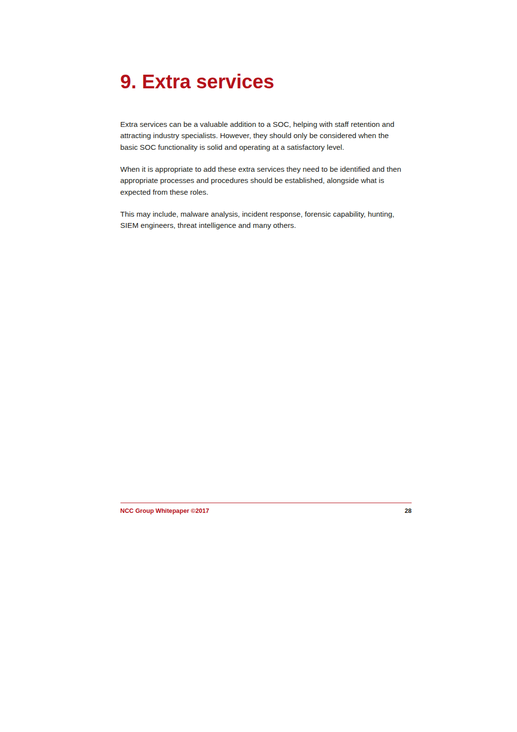9. Extra services
Extra services can be a valuable addition to a SOC, helping with staff retention and attracting industry specialists. However, they should only be considered when the basic SOC functionality is solid and operating at a satisfactory level.
When it is appropriate to add these extra services they need to be identified and then appropriate processes and procedures should be established, alongside what is expected from these roles.
This may include, malware analysis, incident response, forensic capability, hunting, SIEM engineers, threat intelligence and many others.
NCC Group Whitepaper ©2017 28